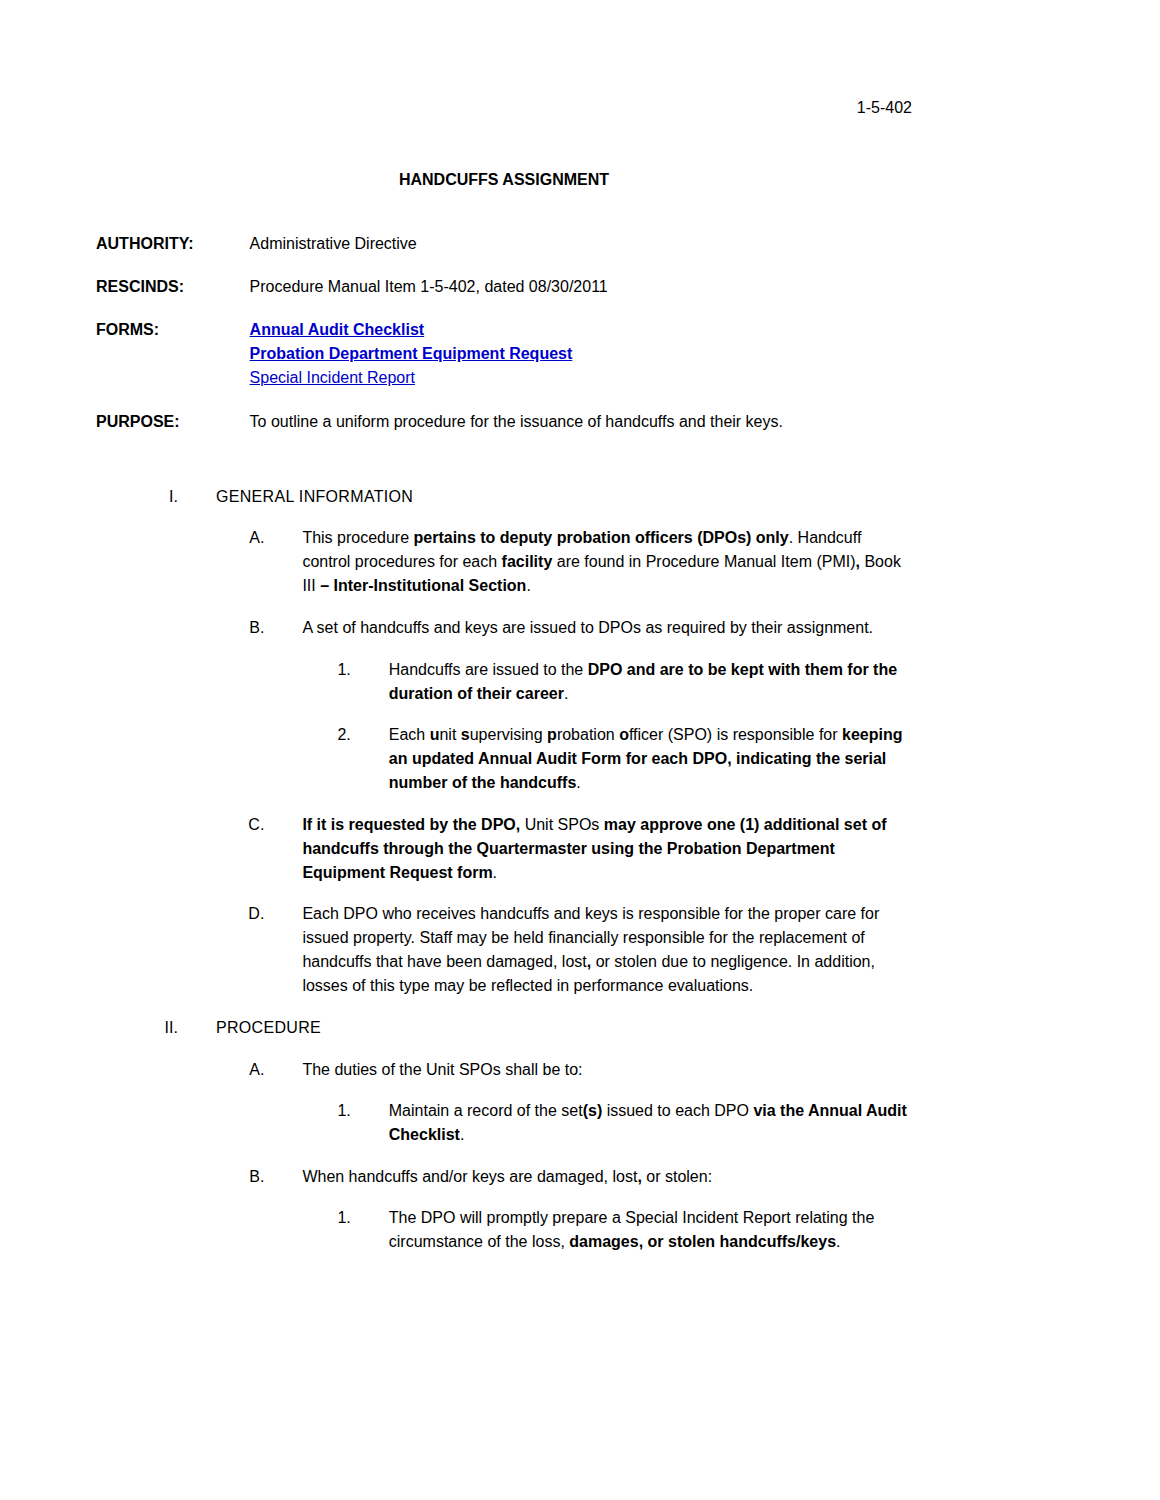1-5-402
HANDCUFFS ASSIGNMENT
| AUTHORITY: | Administrative Directive |
| RESCINDS: | Procedure Manual Item 1-5-402, dated 08/30/2011 |
| FORMS: | Annual Audit Checklist Probation Department Equipment Request Special Incident Report |
| PURPOSE: | To outline a uniform procedure for the issuance of handcuffs and their keys. |
GENERAL INFORMATION
This procedure pertains to deputy probation officers (DPOs) only. Handcuff control procedures for each facility are found in Procedure Manual Item (PMI), Book III – Inter-Institutional Section.
A set of handcuffs and keys are issued to DPOs as required by their assignment.
Handcuffs are issued to the DPO and are to be kept with them for the duration of their career.
Each unit supervising probation officer (SPO) is responsible for keeping an updated Annual Audit Form for each DPO, indicating the serial number of the handcuffs.
If it is requested by the DPO, Unit SPOs may approve one (1) additional set of handcuffs through the Quartermaster using the Probation Department Equipment Request form.
Each DPO who receives handcuffs and keys is responsible for the proper care for issued property. Staff may be held financially responsible for the replacement of handcuffs that have been damaged, lost, or stolen due to negligence. In addition, losses of this type may be reflected in performance evaluations.
PROCEDURE
The duties of the Unit SPOs shall be to:
Maintain a record of the set(s) issued to each DPO via the Annual Audit Checklist.
When handcuffs and/or keys are damaged, lost, or stolen:
The DPO will promptly prepare a Special Incident Report relating the circumstance of the loss, damages, or stolen handcuffs/keys.